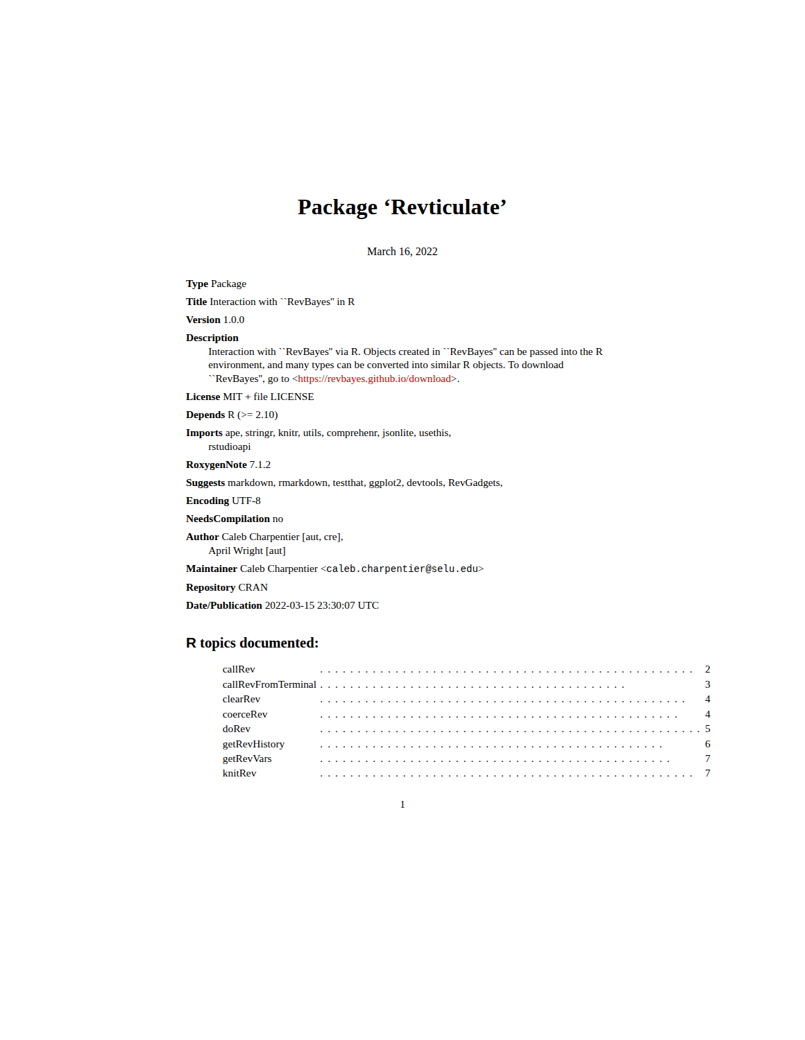Package ‘Revticulate’
March 16, 2022
Type Package
Title Interaction with ``RevBayes'' in R
Version 1.0.0
Description Interaction with ``RevBayes'' via R. Objects created in ``RevBayes'' can be passed into the R environment, and many types can be converted into similar R objects. To download ``RevBayes'', go to <https://revbayes.github.io/download>.
License MIT + file LICENSE
Depends R (>= 2.10)
Imports ape, stringr, knitr, utils, comprehenr, jsonlite, usethis, rstudioapi
RoxygenNote 7.1.2
Suggests markdown, rmarkdown, testthat, ggplot2, devtools, RevGadgets,
Encoding UTF-8
NeedsCompilation no
Author Caleb Charpentier [aut, cre], April Wright [aut]
Maintainer Caleb Charpentier <caleb.charpentier@selu.edu>
Repository CRAN
Date/Publication 2022-03-15 23:30:07 UTC
R topics documented:
| callRev | . . . . . . . . . . . . . . . . . . . . . . . . . . . . . . . . . . . . . . . . . . . . . . . . . . | 2 |
| callRevFromTerminal | . . . . . . . . . . . . . . . . . . . . . . . . . . . . . . . . . . . . . . . . . | 3 |
| clearRev | . . . . . . . . . . . . . . . . . . . . . . . . . . . . . . . . . . . . . . . . . . . . . . . . . | 4 |
| coerceRev | . . . . . . . . . . . . . . . . . . . . . . . . . . . . . . . . . . . . . . . . . . . . . . . . | 4 |
| doRev | . . . . . . . . . . . . . . . . . . . . . . . . . . . . . . . . . . . . . . . . . . . . . . . . . . . | 5 |
| getRevHistory | . . . . . . . . . . . . . . . . . . . . . . . . . . . . . . . . . . . . . . . . . . . . . . | 6 |
| getRevVars | . . . . . . . . . . . . . . . . . . . . . . . . . . . . . . . . . . . . . . . . . . . . . . . | 7 |
| knitRev | . . . . . . . . . . . . . . . . . . . . . . . . . . . . . . . . . . . . . . . . . . . . . . . . . . | 7 |
1